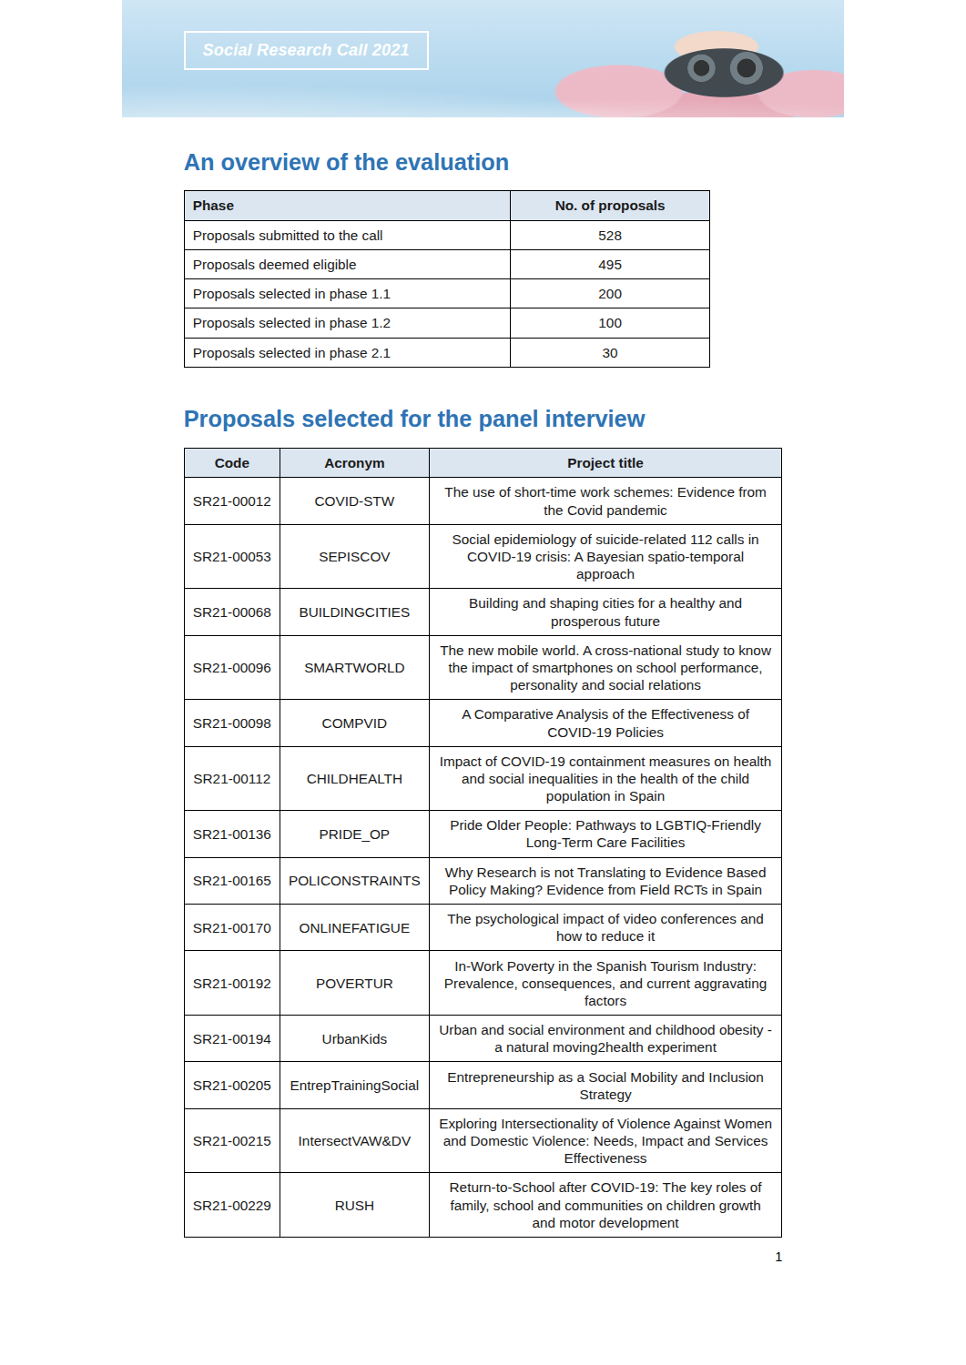Social Research Call 2021
An overview of the evaluation
| Phase | No. of proposals |
| --- | --- |
| Proposals submitted to the call | 528 |
| Proposals deemed eligible | 495 |
| Proposals selected in phase 1.1 | 200 |
| Proposals selected in phase 1.2 | 100 |
| Proposals selected in phase 2.1 | 30 |
Proposals selected for the panel interview
| Code | Acronym | Project title |
| --- | --- | --- |
| SR21-00012 | COVID-STW | The use of short-time work schemes: Evidence from the Covid pandemic |
| SR21-00053 | SEPISCOV | Social epidemiology of suicide-related 112 calls in COVID-19 crisis: A Bayesian spatio-temporal approach |
| SR21-00068 | BUILDINGCITIES | Building and shaping cities for a healthy and prosperous future |
| SR21-00096 | SMARTWORLD | The new mobile world. A cross-national study to know the impact of smartphones on school performance, personality and social relations |
| SR21-00098 | COMPVID | A Comparative Analysis of the Effectiveness of COVID-19 Policies |
| SR21-00112 | CHILDHEALTH | Impact of COVID-19 containment measures on health and social inequalities in the health of the child population in Spain |
| SR21-00136 | PRIDE_OP | Pride Older People: Pathways to LGBTIQ-Friendly Long-Term Care Facilities |
| SR21-00165 | POLICONSTRAINTS | Why Research is not Translating to Evidence Based Policy Making? Evidence from Field RCTs in Spain |
| SR21-00170 | ONLINEFATIGUE | The psychological impact of video conferences and how to reduce it |
| SR21-00192 | POVERTUR | In-Work Poverty in the Spanish Tourism Industry: Prevalence, consequences, and current aggravating factors |
| SR21-00194 | UrbanKids | Urban and social environment and childhood obesity - a natural moving2health experiment |
| SR21-00205 | EntrepTrainingSocial | Entrepreneurship as a Social Mobility and Inclusion Strategy |
| SR21-00215 | IntersectVAW&DV | Exploring Intersectionality of Violence Against Women and Domestic Violence: Needs, Impact and Services Effectiveness |
| SR21-00229 | RUSH | Return-to-School after COVID-19: The key roles of family, school and communities on children growth and motor development |
1